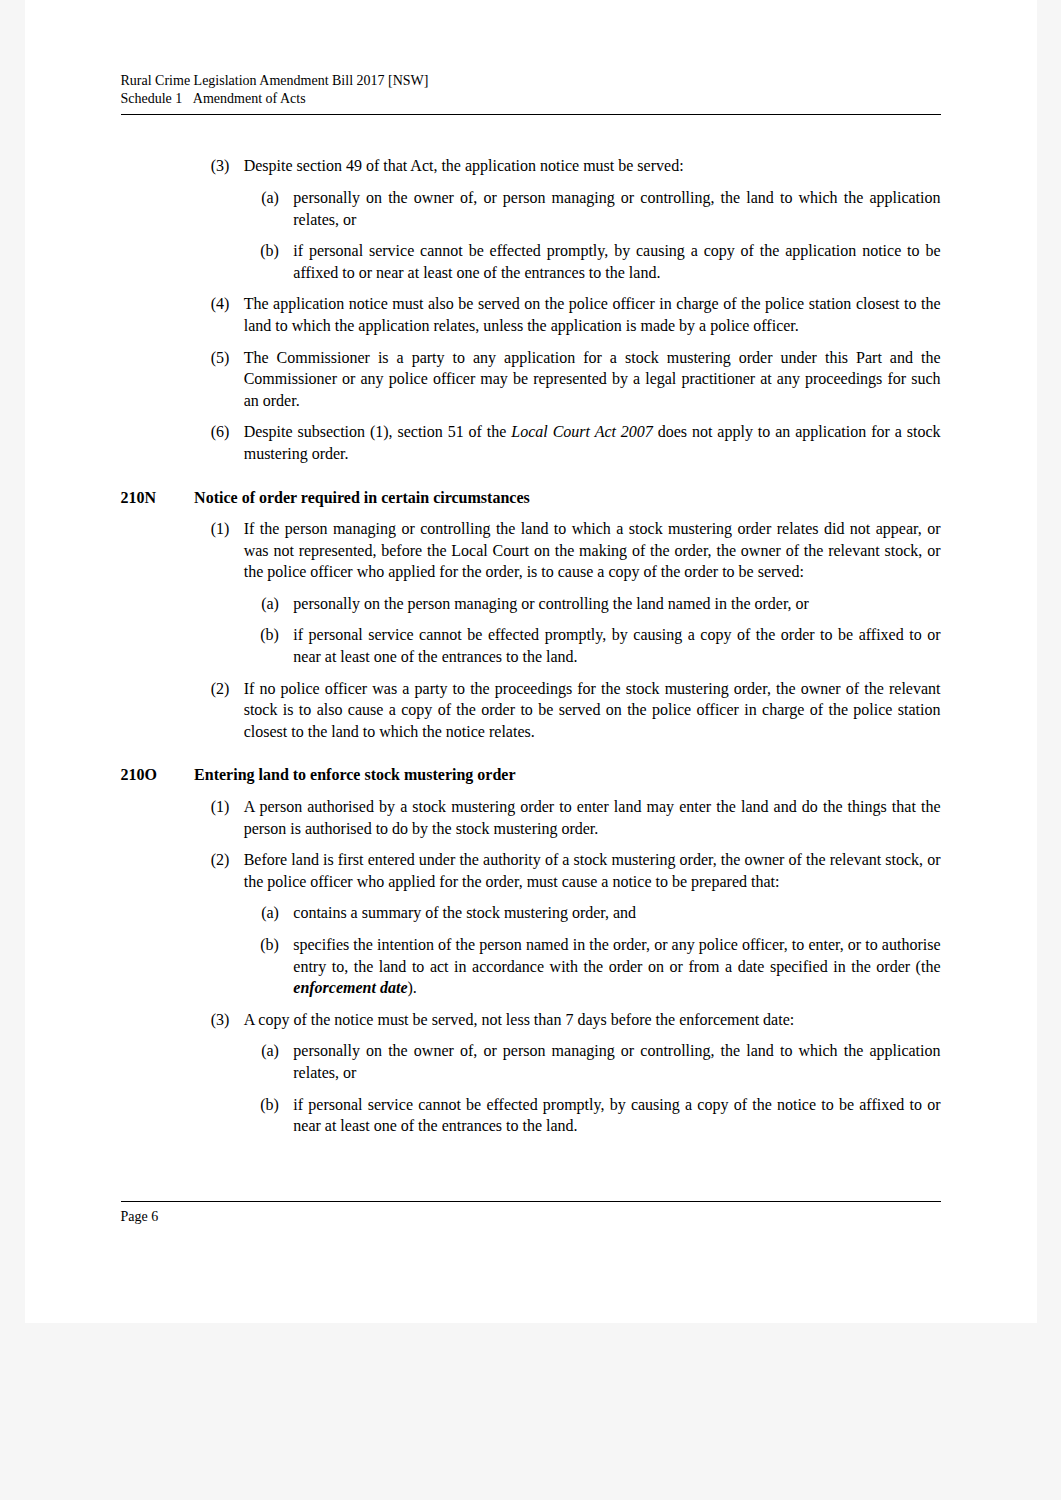Rural Crime Legislation Amendment Bill 2017 [NSW] Schedule 1 Amendment of Acts
(3)
Despite section 49 of that Act, the application notice must be served:
(a)
personally on the owner of, or person managing or controlling, the land to which the application relates, or
(b)
if personal service cannot be effected promptly, by causing a copy of the application notice to be affixed to or near at least one of the entrances to the land.
(4)
The application notice must also be served on the police officer in charge of the police station closest to the land to which the application relates, unless the application is made by a police officer.
(5)
The Commissioner is a party to any application for a stock mustering order under this Part and the Commissioner or any police officer may be represented by a legal practitioner at any proceedings for such an order.
(6)
Despite subsection (1), section 51 of the Local Court Act 2007 does not apply to an application for a stock mustering order.
210N
Notice of order required in certain circumstances
(1)
If the person managing or controlling the land to which a stock mustering order relates did not appear, or was not represented, before the Local Court on the making of the order, the owner of the relevant stock, or the police officer who applied for the order, is to cause a copy of the order to be served:
(a)
personally on the person managing or controlling the land named in the order, or
(b)
if personal service cannot be effected promptly, by causing a copy of the order to be affixed to or near at least one of the entrances to the land.
(2)
If no police officer was a party to the proceedings for the stock mustering order, the owner of the relevant stock is to also cause a copy of the order to be served on the police officer in charge of the police station closest to the land to which the notice relates.
210O
Entering land to enforce stock mustering order
(1)
A person authorised by a stock mustering order to enter land may enter the land and do the things that the person is authorised to do by the stock mustering order.
(2)
Before land is first entered under the authority of a stock mustering order, the owner of the relevant stock, or the police officer who applied for the order, must cause a notice to be prepared that:
(a)
contains a summary of the stock mustering order, and
(b)
specifies the intention of the person named in the order, or any police officer, to enter, or to authorise entry to, the land to act in accordance with the order on or from a date specified in the order (the enforcement date).
(3)
A copy of the notice must be served, not less than 7 days before the enforcement date:
(a)
personally on the owner of, or person managing or controlling, the land to which the application relates, or
(b)
if personal service cannot be effected promptly, by causing a copy of the notice to be affixed to or near at least one of the entrances to the land.
Page 6